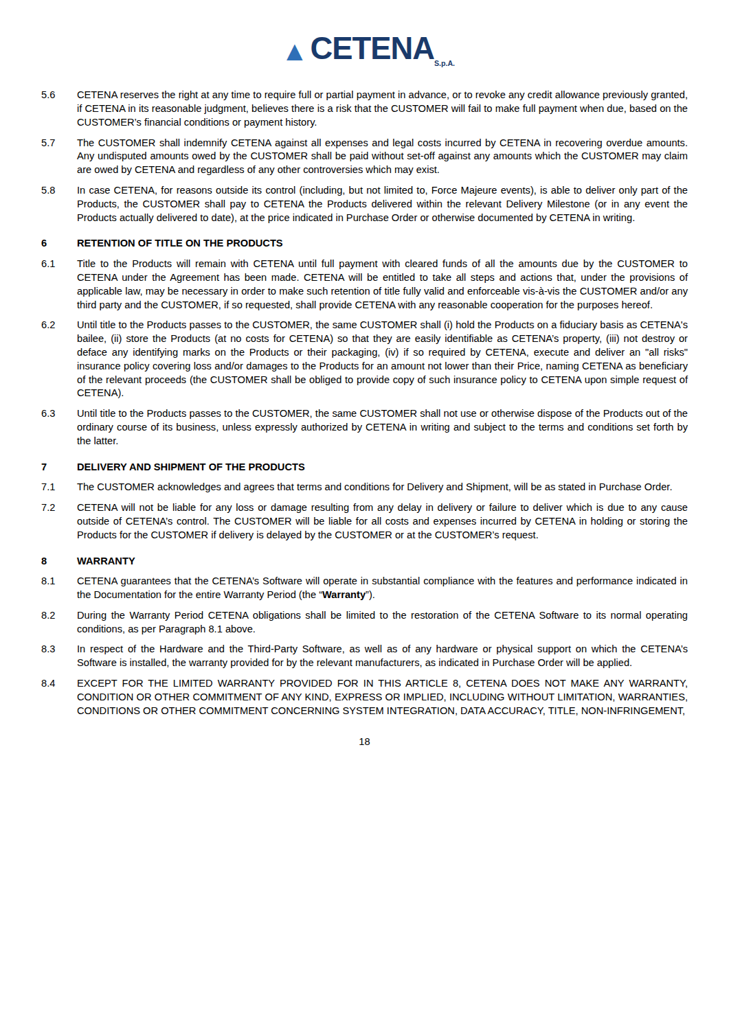▲CETENAS.p.A.
5.6
CETENA reserves the right at any time to require full or partial payment in advance, or to revoke any credit allowance previously granted, if CETENA in its reasonable judgment, believes there is a risk that the CUSTOMER will fail to make full payment when due, based on the CUSTOMER’s financial conditions or payment history.
5.7
The CUSTOMER shall indemnify CETENA against all expenses and legal costs incurred by CETENA in recovering overdue amounts. Any undisputed amounts owed by the CUSTOMER shall be paid without set-off against any amounts which the CUSTOMER may claim are owed by CETENA and regardless of any other controversies which may exist.
5.8
In case CETENA, for reasons outside its control (including, but not limited to, Force Majeure events), is able to deliver only part of the Products, the CUSTOMER shall pay to CETENA the Products delivered within the relevant Delivery Milestone (or in any event the Products actually delivered to date), at the price indicated in Purchase Order or otherwise documented by CETENA in writing.
6 RETENTION OF TITLE ON THE PRODUCTS
6.1
Title to the Products will remain with CETENA until full payment with cleared funds of all the amounts due by the CUSTOMER to CETENA under the Agreement has been made. CETENA will be entitled to take all steps and actions that, under the provisions of applicable law, may be necessary in order to make such retention of title fully valid and enforceable vis-à-vis the CUSTOMER and/or any third party and the CUSTOMER, if so requested, shall provide CETENA with any reasonable cooperation for the purposes hereof.
6.2
Until title to the Products passes to the CUSTOMER, the same CUSTOMER shall (i) hold the Products on a fiduciary basis as CETENA's bailee, (ii) store the Products (at no costs for CETENA) so that they are easily identifiable as CETENA’s property, (iii) not destroy or deface any identifying marks on the Products or their packaging, (iv) if so required by CETENA, execute and deliver an "all risks" insurance policy covering loss and/or damages to the Products for an amount not lower than their Price, naming CETENA as beneficiary of the relevant proceeds (the CUSTOMER shall be obliged to provide copy of such insurance policy to CETENA upon simple request of CETENA).
6.3
Until title to the Products passes to the CUSTOMER, the same CUSTOMER shall not use or otherwise dispose of the Products out of the ordinary course of its business, unless expressly authorized by CETENA in writing and subject to the terms and conditions set forth by the latter.
7 DELIVERY AND SHIPMENT OF THE PRODUCTS
7.1
The CUSTOMER acknowledges and agrees that terms and conditions for Delivery and Shipment, will be as stated in Purchase Order.
7.2
CETENA will not be liable for any loss or damage resulting from any delay in delivery or failure to deliver which is due to any cause outside of CETENA’s control. The CUSTOMER will be liable for all costs and expenses incurred by CETENA in holding or storing the Products for the CUSTOMER if delivery is delayed by the CUSTOMER or at the CUSTOMER’s request.
8 WARRANTY
8.1
CETENA guarantees that the CETENA’s Software will operate in substantial compliance with the features and performance indicated in the Documentation for the entire Warranty Period (the “Warranty”).
8.2
During the Warranty Period CETENA obligations shall be limited to the restoration of the CETENA Software to its normal operating conditions, as per Paragraph 8.1 above.
8.3
In respect of the Hardware and the Third-Party Software, as well as of any hardware or physical support on which the CETENA’s Software is installed, the warranty provided for by the relevant manufacturers, as indicated in Purchase Order will be applied.
8.4
EXCEPT FOR THE LIMITED WARRANTY PROVIDED FOR IN THIS ARTICLE 8, CETENA DOES NOT MAKE ANY WARRANTY, CONDITION OR OTHER COMMITMENT OF ANY KIND, EXPRESS OR IMPLIED, INCLUDING WITHOUT LIMITATION, WARRANTIES, CONDITIONS OR OTHER COMMITMENT CONCERNING SYSTEM INTEGRATION, DATA ACCURACY, TITLE, NON-INFRINGEMENT,
18